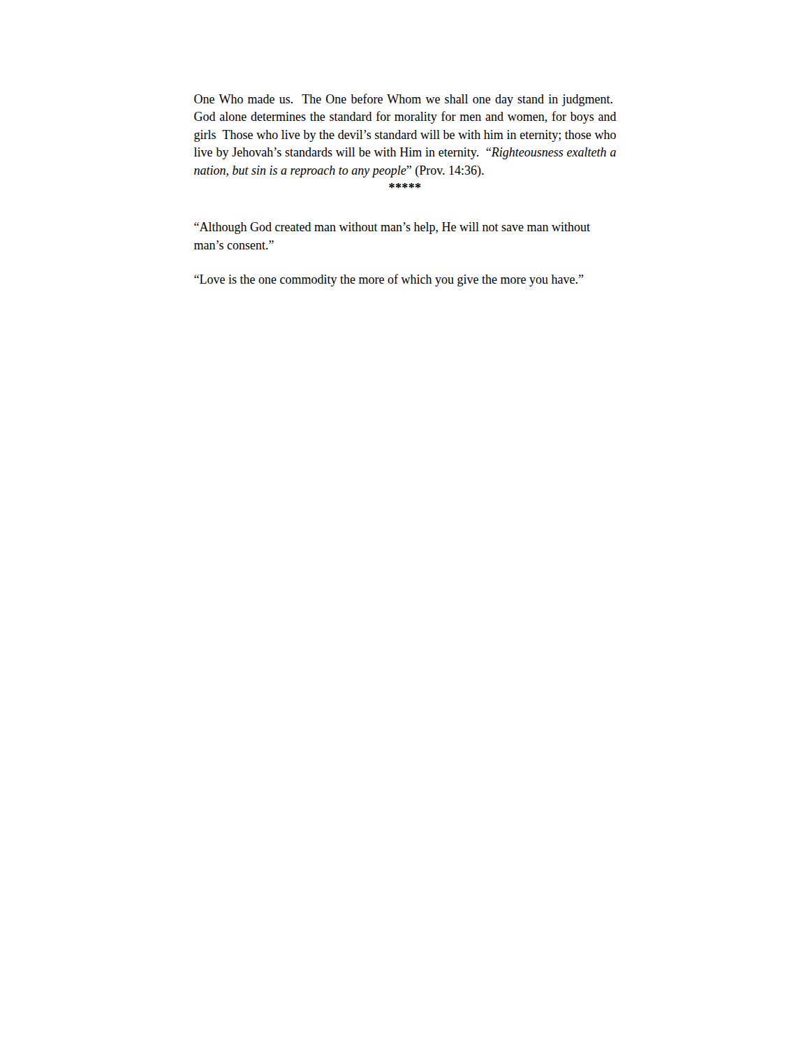One Who made us. The One before Whom we shall one day stand in judgment. God alone determines the standard for morality for men and women, for boys and girls Those who live by the devil’s standard will be with him in eternity; those who live by Jehovah’s standards will be with Him in eternity. “Righteousness exalteth a nation, but sin is a reproach to any people” (Prov. 14:36).
*****
“Although God created man without man’s help, He will not save man without man’s consent.”
“Love is the one commodity the more of which you give the more you have.”